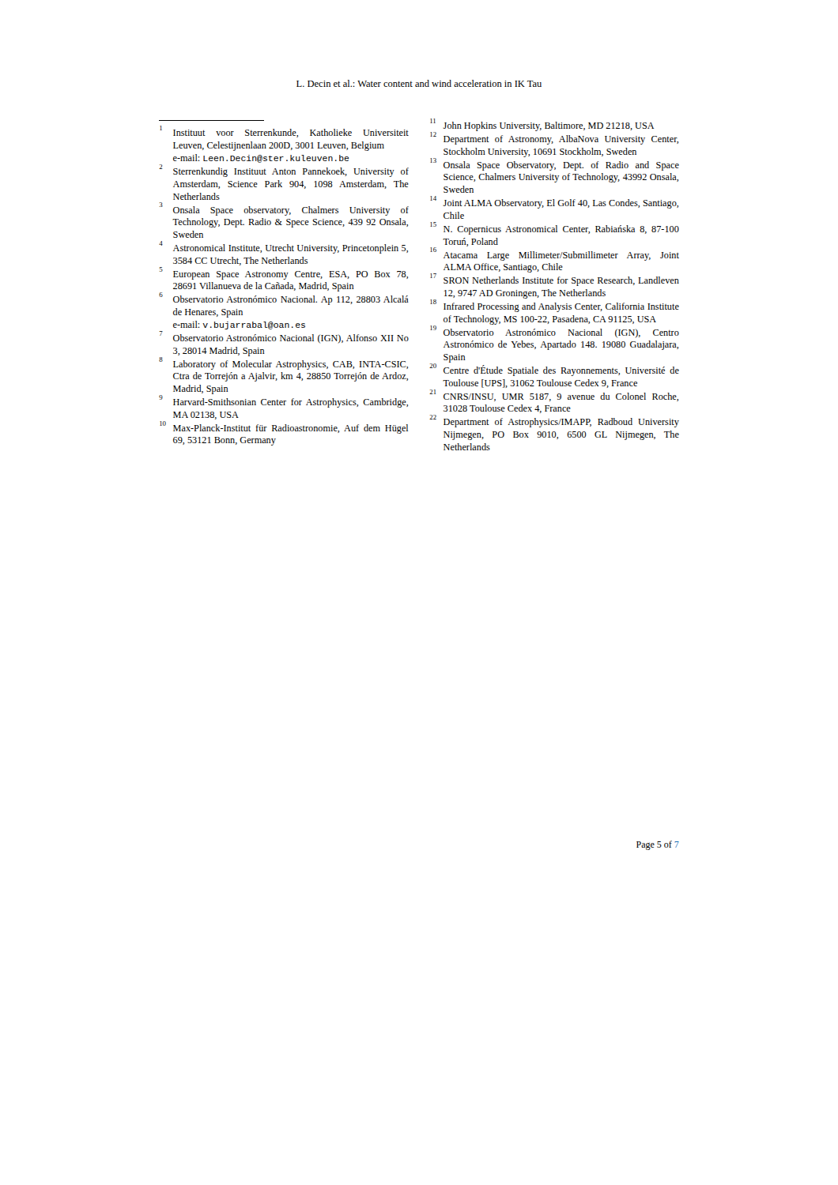L. Decin et al.: Water content and wind acceleration in IK Tau
Instituut voor Sterrenkunde, Katholieke Universiteit Leuven, Celestijnenlaan 200D, 3001 Leuven, Belgium e-mail: Leen.Decin@ster.kuleuven.be
Sterrenkundig Instituut Anton Pannekoek, University of Amsterdam, Science Park 904, 1098 Amsterdam, The Netherlands
Onsala Space observatory, Chalmers University of Technology, Dept. Radio & Spece Science, 439 92 Onsala, Sweden
Astronomical Institute, Utrecht University, Princetonplein 5, 3584 CC Utrecht, The Netherlands
European Space Astronomy Centre, ESA, PO Box 78, 28691 Villanueva de la Cañada, Madrid, Spain
Observatorio Astronómico Nacional. Ap 112, 28803 Alcalá de Henares, Spain e-mail: v.bujarrabal@oan.es
Observatorio Astronómico Nacional (IGN), Alfonso XII No 3, 28014 Madrid, Spain
Laboratory of Molecular Astrophysics, CAB, INTA-CSIC, Ctra de Torrejón a Ajalvir, km 4, 28850 Torrejón de Ardoz, Madrid, Spain
Harvard-Smithsonian Center for Astrophysics, Cambridge, MA 02138, USA
Max-Planck-Institut für Radioastronomie, Auf dem Hügel 69, 53121 Bonn, Germany
John Hopkins University, Baltimore, MD 21218, USA
Department of Astronomy, AlbaNova University Center, Stockholm University, 10691 Stockholm, Sweden
Onsala Space Observatory, Dept. of Radio and Space Science, Chalmers University of Technology, 43992 Onsala, Sweden
Joint ALMA Observatory, El Golf 40, Las Condes, Santiago, Chile
N. Copernicus Astronomical Center, Rabiańska 8, 87-100 Toruń, Poland
Atacama Large Millimeter/Submillimeter Array, Joint ALMA Office, Santiago, Chile
SRON Netherlands Institute for Space Research, Landleven 12, 9747 AD Groningen, The Netherlands
Infrared Processing and Analysis Center, California Institute of Technology, MS 100-22, Pasadena, CA 91125, USA
Observatorio Astronómico Nacional (IGN), Centro Astronómico de Yebes, Apartado 148. 19080 Guadalajara, Spain
Centre d'Étude Spatiale des Rayonnements, Université de Toulouse [UPS], 31062 Toulouse Cedex 9, France
CNRS/INSU, UMR 5187, 9 avenue du Colonel Roche, 31028 Toulouse Cedex 4, France
Department of Astrophysics/IMAPP, Radboud University Nijmegen, PO Box 9010, 6500 GL Nijmegen, The Netherlands
Page 5 of 7